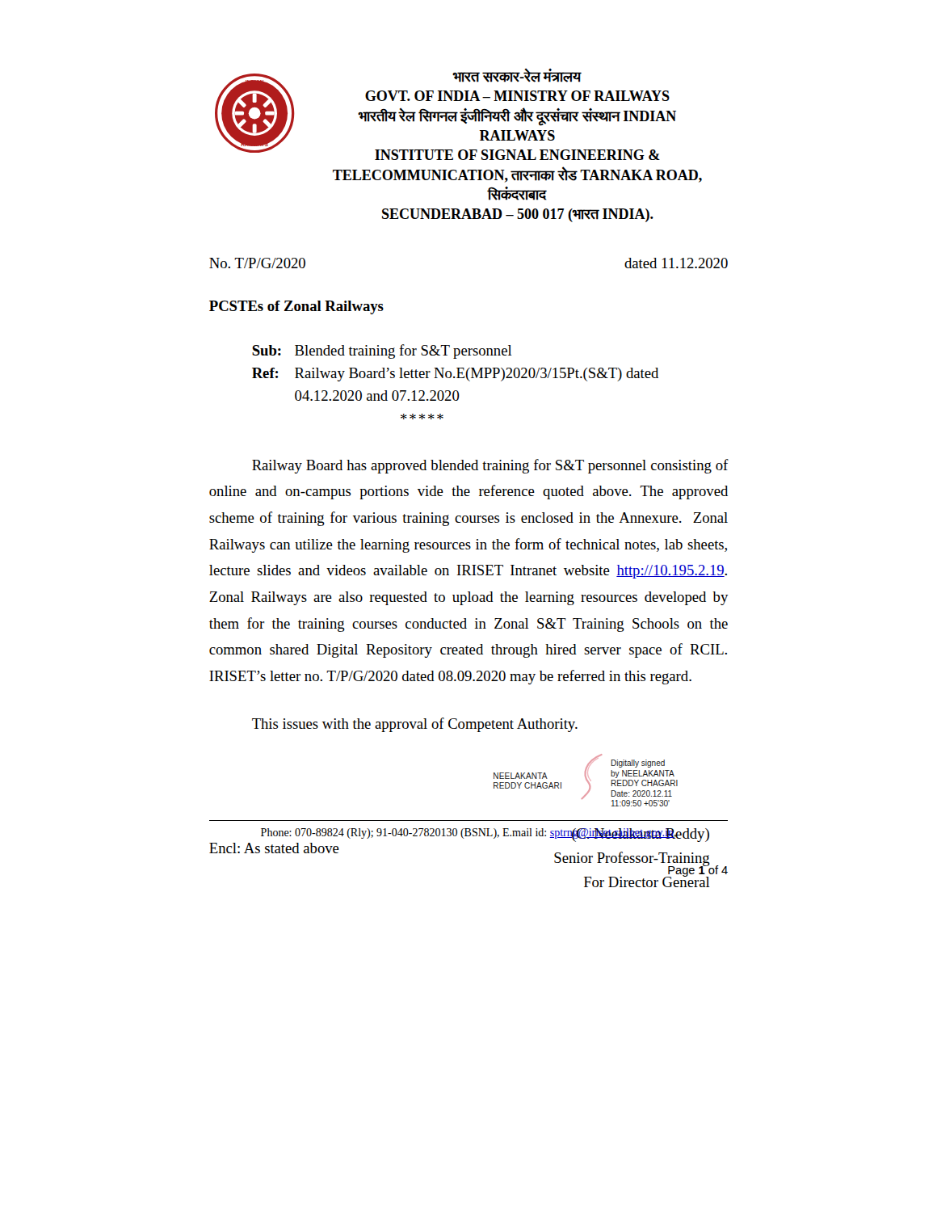INDIAN RAILWAYS
भारत सरकार-रेल मंत्रालय GOVT. OF INDIA – MINISTRY OF RAILWAYS भारतीय रेल सिगनल इंजीनियरी और दूरसंचार संस्थान INDIAN RAILWAYS INSTITUTE OF SIGNAL ENGINEERING & TELECOMMUNICATION, तारनाका रोड TARNAKA ROAD, सिकंदराबाद SECUNDERABAD – 500 017 (भारत INDIA).
No. T/P/G/2020
dated 11.12.2020
PCSTEs of Zonal Railways
Sub:
Blended training for S&T personnel
Ref:
Railway Board’s letter No.E(MPP)2020/3/15Pt.(S&T) dated
04.12.2020 and 07.12.2020
*****
Railway Board has approved blended training for S&T personnel consisting of online and on-campus portions vide the reference quoted above. The approved scheme of training for various training courses is enclosed in the Annexure. Zonal Railways can utilize the learning resources in the form of technical notes, lab sheets, lecture slides and videos available on IRISET Intranet website http://10.195.2.19. Zonal Railways are also requested to upload the learning resources developed by them for the training courses conducted in Zonal S&T Training Schools on the common shared Digital Repository created through hired server space of RCIL. IRISET’s letter no. T/P/G/2020 dated 08.09.2020 may be referred in this regard.
This issues with the approval of Competent Authority.
NEELAKANTA
REDDY CHAGARI
Digitally signed
by NEELAKANTA
REDDY CHAGARI
Date: 2020.12.11
11:09:50 +05'30'
(C. Neelakanta Reddy)
Senior Professor-Training
For Director General
Encl: As stated above
Phone: 070-89824 (Rly); 91-040-27820130 (BSNL), E.mail id: sptrng@iriset.railnet.gov.in,
Page 1 of 4